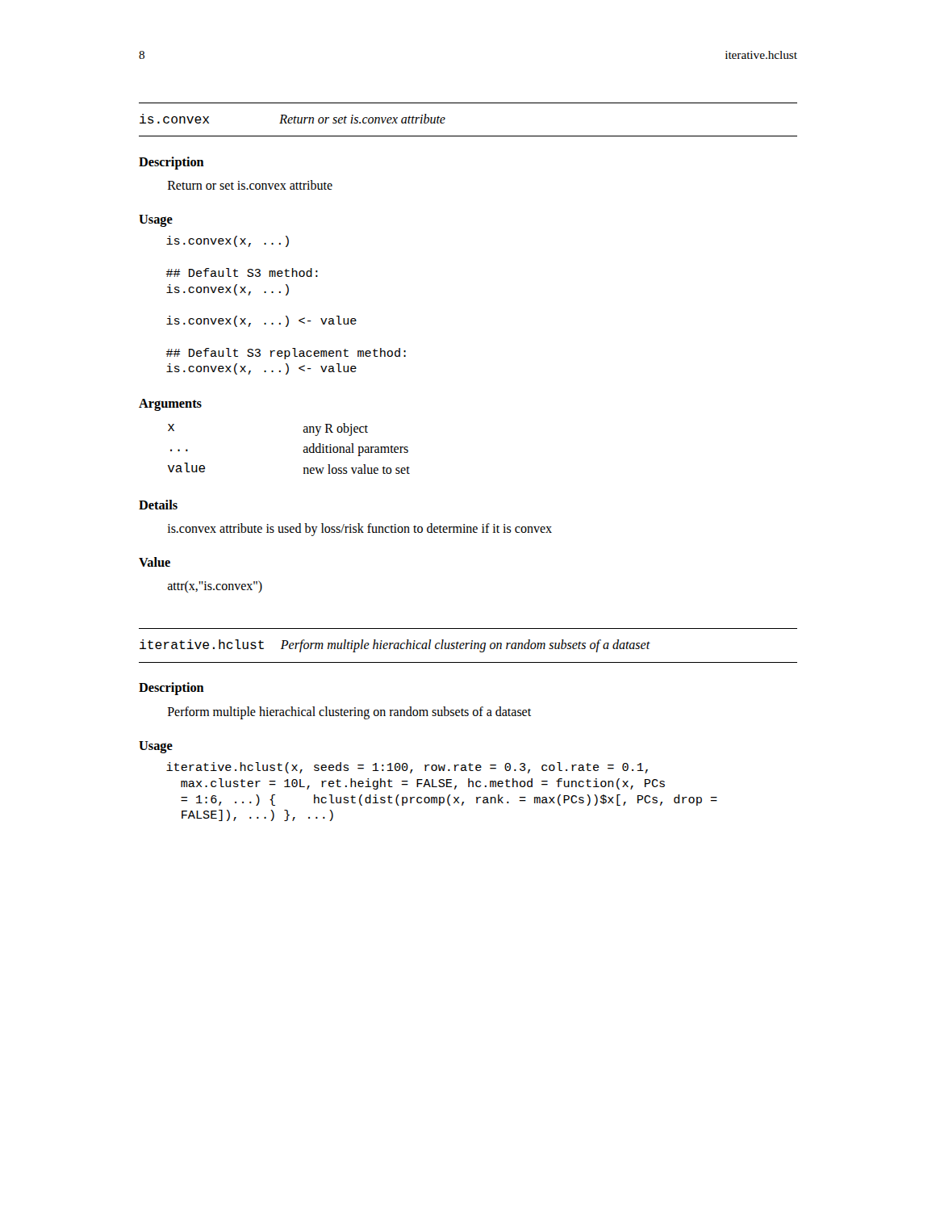8 iterative.hclust
is.convex Return or set is.convex attribute
Description
Return or set is.convex attribute
Usage
is.convex(x, ...)

## Default S3 method:
is.convex(x, ...)

is.convex(x, ...) <- value

## Default S3 replacement method:
is.convex(x, ...) <- value
Arguments
| x | any R object |
| ... | additional paramters |
| value | new loss value to set |
Details
is.convex attribute is used by loss/risk function to determine if it is convex
Value
attr(x,"is.convex")
iterative.hclust Perform multiple hierachical clustering on random subsets of a dataset
Description
Perform multiple hierachical clustering on random subsets of a dataset
Usage
iterative.hclust(x, seeds = 1:100, row.rate = 0.3, col.rate = 0.1,
  max.cluster = 10L, ret.height = FALSE, hc.method = function(x, PCs
  = 1:6, ...) {     hclust(dist(prcomp(x, rank. = max(PCs))$x[, PCs, drop =
  FALSE]), ...) }, ...)